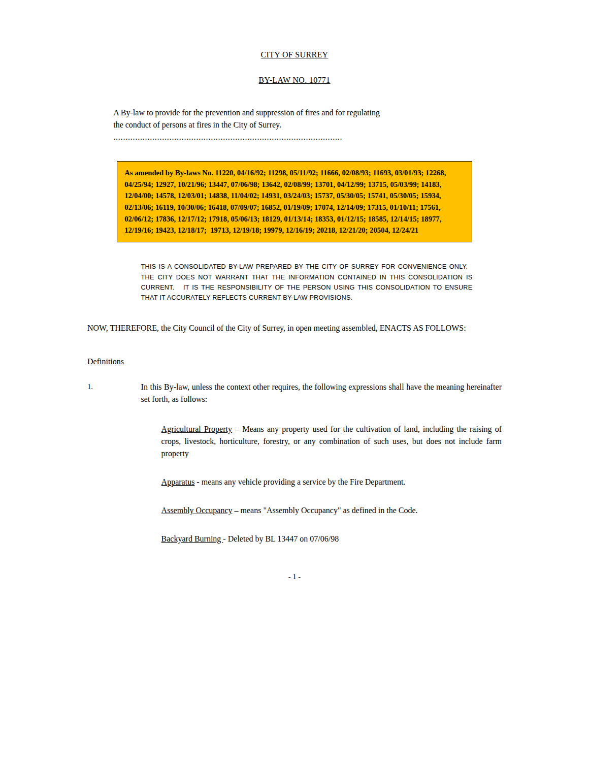CITY OF SURREY
BY-LAW NO. 10771
A By-law to provide for the prevention and suppression of fires and for regulating the conduct of persons at fires in the City of Surrey.
..............................................................................................
As amended by By-laws No. 11220, 04/16/92; 11298, 05/11/92; 11666, 02/08/93; 11693, 03/01/93; 12268, 04/25/94; 12927, 10/21/96; 13447, 07/06/98; 13642, 02/08/99; 13701, 04/12/99; 13715, 05/03/99; 14183, 12/04/00; 14578, 12/03/01; 14838, 11/04/02; 14931, 03/24/03; 15737, 05/30/05; 15741, 05/30/05; 15934, 02/13/06; 16119, 10/30/06; 16418, 07/09/07; 16852, 01/19/09; 17074, 12/14/09; 17315, 01/10/11; 17561, 02/06/12; 17836, 12/17/12; 17918, 05/06/13; 18129, 01/13/14; 18353, 01/12/15; 18585, 12/14/15; 18977, 12/19/16; 19423, 12/18/17; 19713, 12/19/18; 19979, 12/16/19; 20218, 12/21/20; 20504, 12/24/21
THIS IS A CONSOLIDATED BY-LAW PREPARED BY THE CITY OF SURREY FOR CONVENIENCE ONLY. THE CITY DOES NOT WARRANT THAT THE INFORMATION CONTAINED IN THIS CONSOLIDATION IS CURRENT. IT IS THE RESPONSIBILITY OF THE PERSON USING THIS CONSOLIDATION TO ENSURE THAT IT ACCURATELY REFLECTS CURRENT BY-LAW PROVISIONS.
NOW, THEREFORE, the City Council of the City of Surrey, in open meeting assembled, ENACTS AS FOLLOWS:
Definitions
1.
In this By-law, unless the context other requires, the following expressions shall have the meaning hereinafter set forth, as follows:
Agricultural Property
Agricultural Property – Means any property used for the cultivation of land, including the raising of crops, livestock, horticulture, forestry, or any combination of such uses, but does not include farm property
Apparatus
Apparatus - means any vehicle providing a service by the Fire Department.
Assembly Occupancy
Assembly Occupancy – means "Assembly Occupancy" as defined in the Code.
Backyard Burning
Backyard Burning - Deleted by BL 13447 on 07/06/98
- 1 -